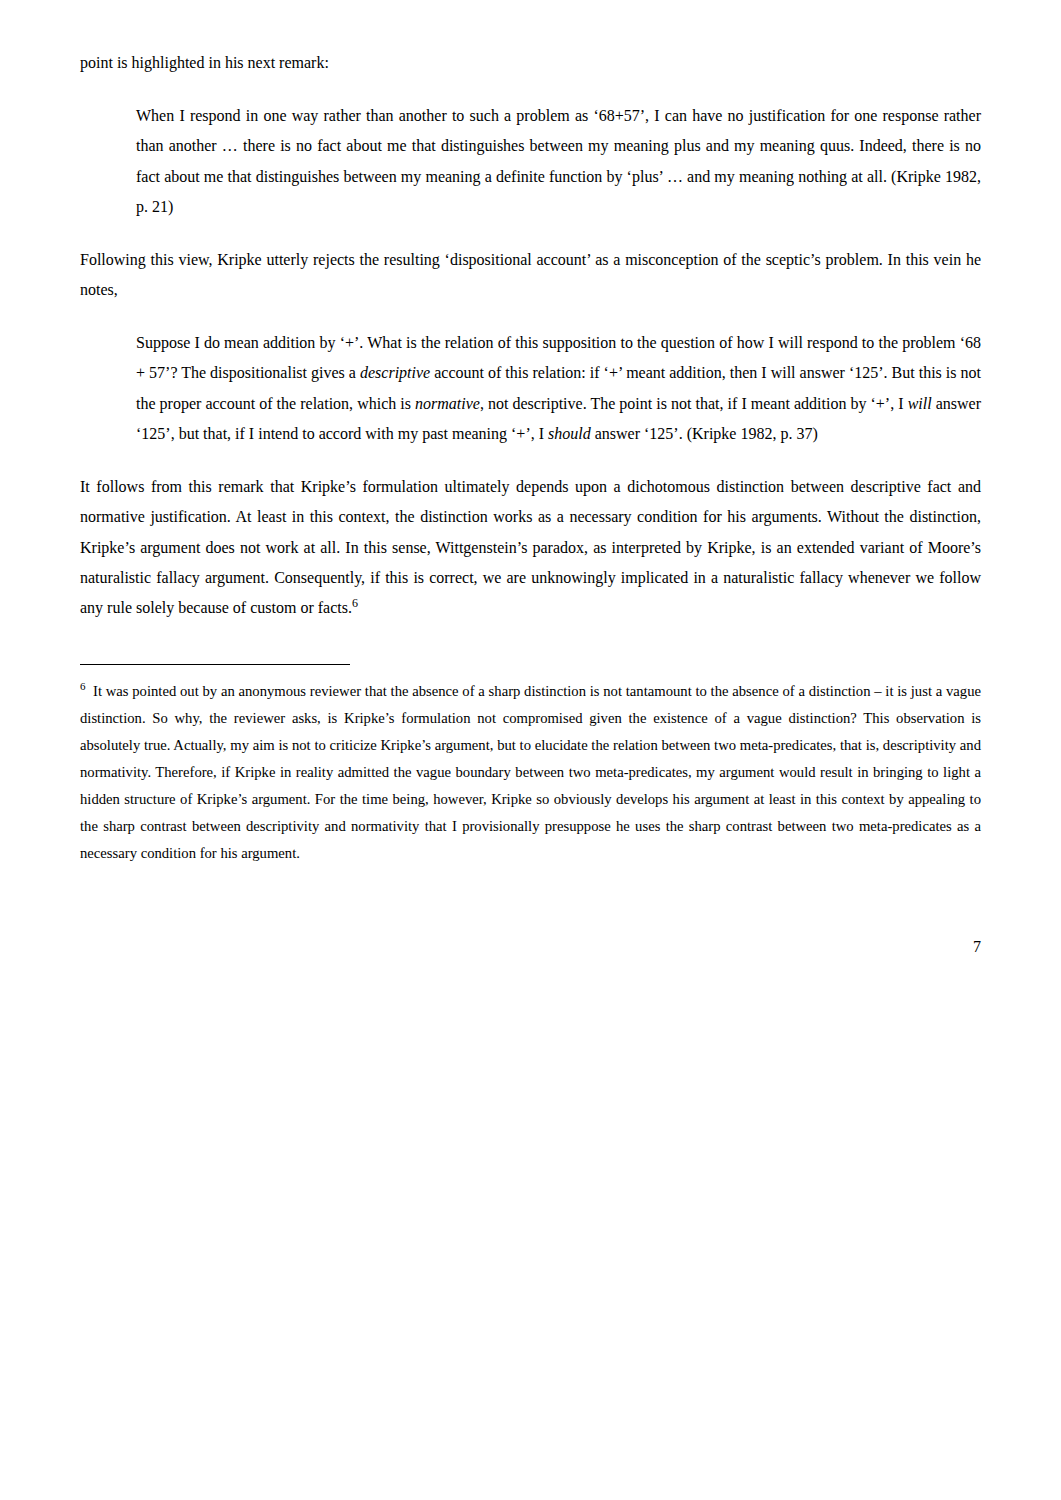point is highlighted in his next remark:
When I respond in one way rather than another to such a problem as ‘68+57’, I can have no justification for one response rather than another … there is no fact about me that distinguishes between my meaning plus and my meaning quus. Indeed, there is no fact about me that distinguishes between my meaning a definite function by ‘plus’ … and my meaning nothing at all. (Kripke 1982, p. 21)
Following this view, Kripke utterly rejects the resulting ‘dispositional account’ as a misconception of the sceptic’s problem. In this vein he notes,
Suppose I do mean addition by ‘+’. What is the relation of this supposition to the question of how I will respond to the problem ‘68 + 57’? The dispositionalist gives a descriptive account of this relation: if ‘+’ meant addition, then I will answer ‘125’. But this is not the proper account of the relation, which is normative, not descriptive. The point is not that, if I meant addition by ‘+’, I will answer ‘125’, but that, if I intend to accord with my past meaning ‘+’, I should answer ‘125’. (Kripke 1982, p. 37)
It follows from this remark that Kripke’s formulation ultimately depends upon a dichotomous distinction between descriptive fact and normative justification. At least in this context, the distinction works as a necessary condition for his arguments. Without the distinction, Kripke’s argument does not work at all. In this sense, Wittgenstein’s paradox, as interpreted by Kripke, is an extended variant of Moore’s naturalistic fallacy argument. Consequently, if this is correct, we are unknowingly implicated in a naturalistic fallacy whenever we follow any rule solely because of custom or facts.6
6 It was pointed out by an anonymous reviewer that the absence of a sharp distinction is not tantamount to the absence of a distinction – it is just a vague distinction. So why, the reviewer asks, is Kripke’s formulation not compromised given the existence of a vague distinction? This observation is absolutely true. Actually, my aim is not to criticize Kripke’s argument, but to elucidate the relation between two meta-predicates, that is, descriptivity and normativity. Therefore, if Kripke in reality admitted the vague boundary between two meta-predicates, my argument would result in bringing to light a hidden structure of Kripke’s argument. For the time being, however, Kripke so obviously develops his argument at least in this context by appealing to the sharp contrast between descriptivity and normativity that I provisionally presuppose he uses the sharp contrast between two meta-predicates as a necessary condition for his argument.
7